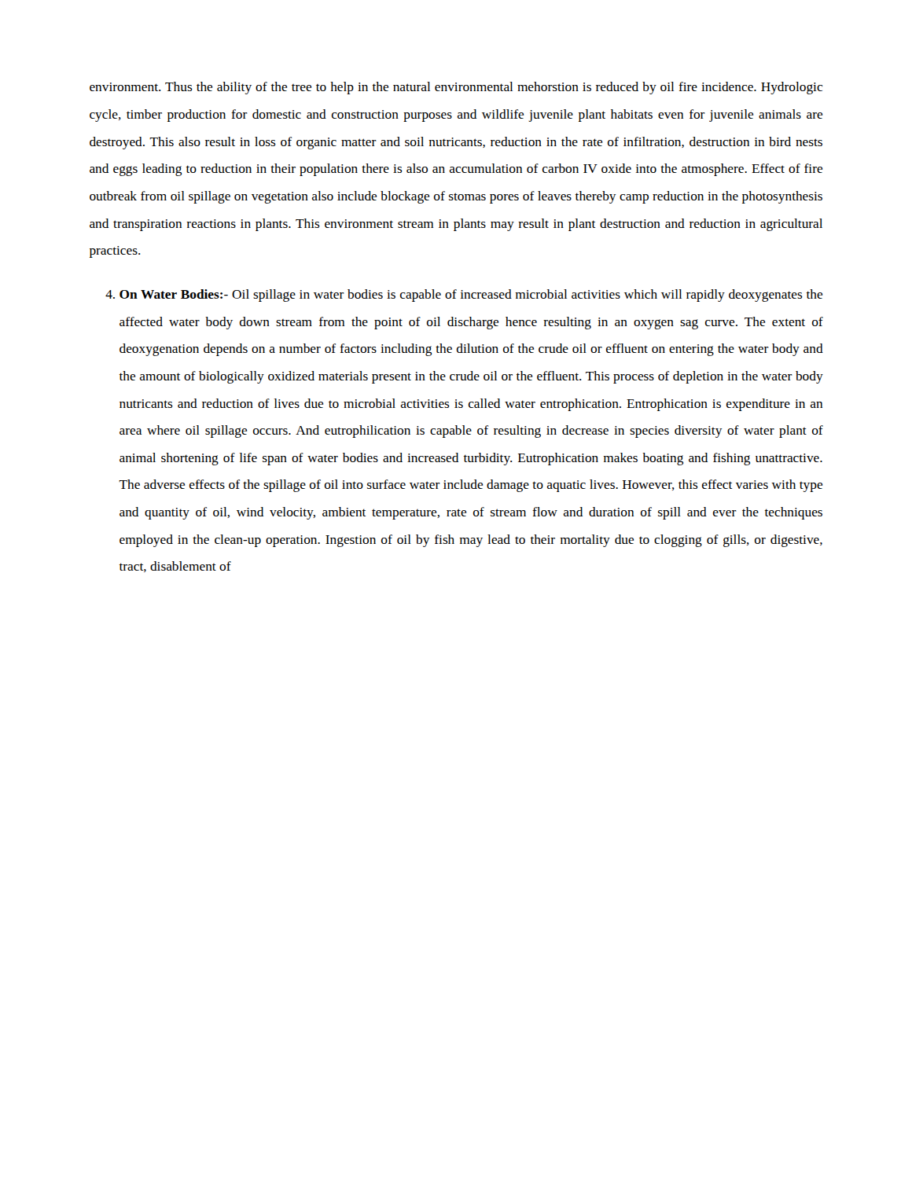environment. Thus the ability of the tree to help in the natural environmental mehorstion is reduced by oil fire incidence. Hydrologic cycle, timber production for domestic and construction purposes and wildlife juvenile plant habitats even for juvenile animals are destroyed. This also result in loss of organic matter and soil nutricants, reduction in the rate of infiltration, destruction in bird nests and eggs leading to reduction in their population there is also an accumulation of carbon IV oxide into the atmosphere. Effect of fire outbreak from oil spillage on vegetation also include blockage of stomas pores of leaves thereby camp reduction in the photosynthesis and transpiration reactions in plants. This environment stream in plants may result in plant destruction and reduction in agricultural practices.
On Water Bodies:- Oil spillage in water bodies is capable of increased microbial activities which will rapidly deoxygenates the affected water body down stream from the point of oil discharge hence resulting in an oxygen sag curve. The extent of deoxygenation depends on a number of factors including the dilution of the crude oil or effluent on entering the water body and the amount of biologically oxidized materials present in the crude oil or the effluent. This process of depletion in the water body nutricants and reduction of lives due to microbial activities is called water entrophication. Entrophication is expenditure in an area where oil spillage occurs. And eutrophilication is capable of resulting in decrease in species diversity of water plant of animal shortening of life span of water bodies and increased turbidity. Eutrophication makes boating and fishing unattractive. The adverse effects of the spillage of oil into surface water include damage to aquatic lives. However, this effect varies with type and quantity of oil, wind velocity, ambient temperature, rate of stream flow and duration of spill and ever the techniques employed in the clean-up operation. Ingestion of oil by fish may lead to their mortality due to clogging of gills, or digestive, tract, disablement of